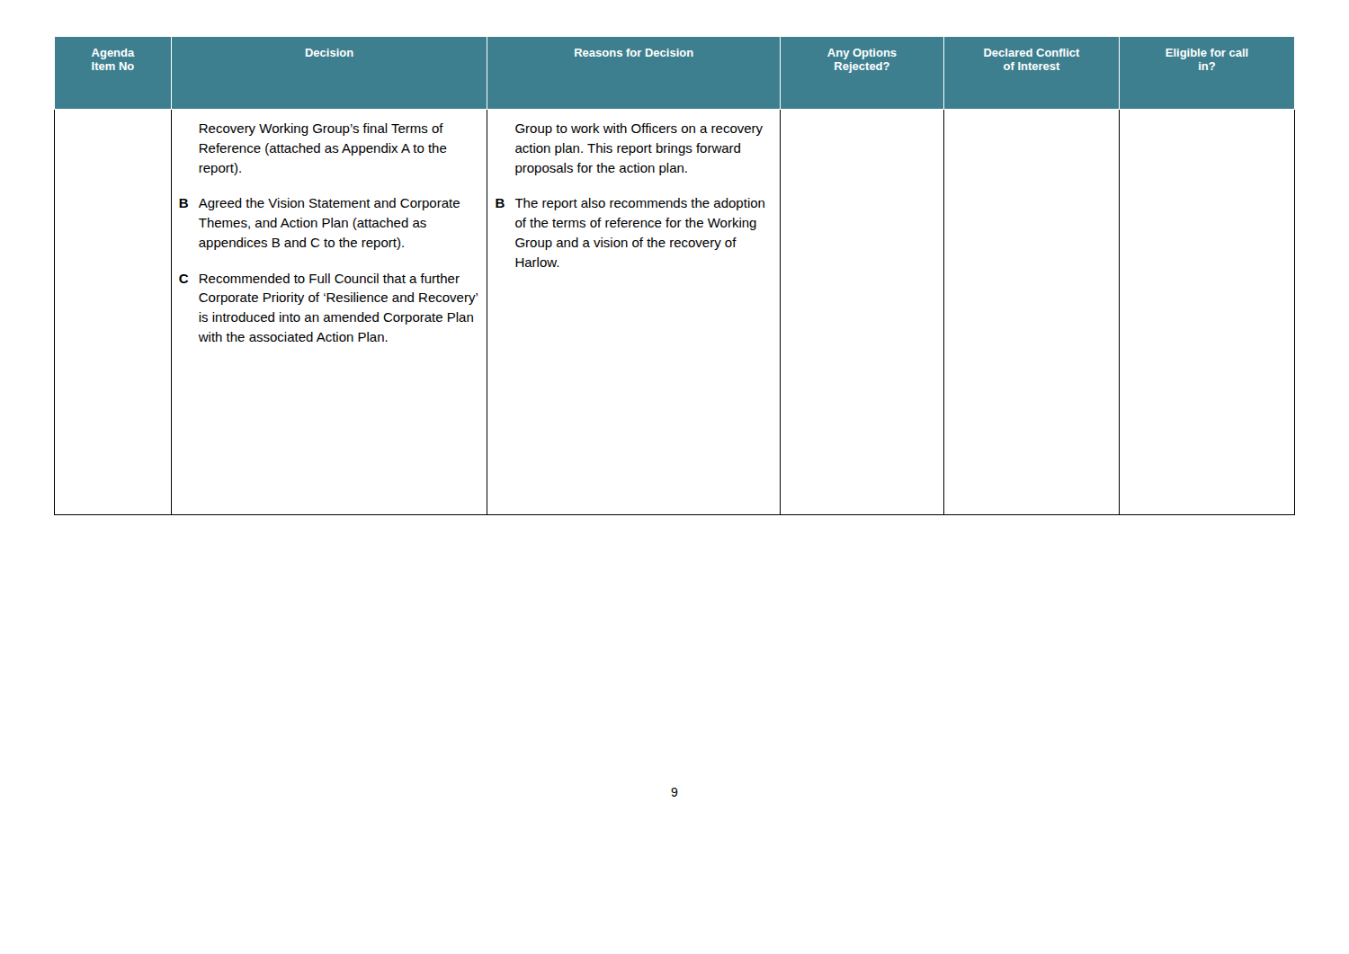| Agenda Item No | Decision | Reasons for Decision | Any Options Rejected? | Declared Conflict of Interest | Eligible for call in? |
| --- | --- | --- | --- | --- | --- |
| | Recovery Working Group’s final Terms of Reference (attached as Appendix A to the report). B Agreed the Vision Statement and Corporate Themes, and Action Plan (attached as appendices B and C to the report). C Recommended to Full Council that a further Corporate Priority of ‘Resilience and Recovery’ is introduced into an amended Corporate Plan with the associated Action Plan. | Group to work with Officers on a recovery action plan. This report brings forward proposals for the action plan. B The report also recommends the adoption of the terms of reference for the Working Group and a vision of the recovery of Harlow. | | | |
9